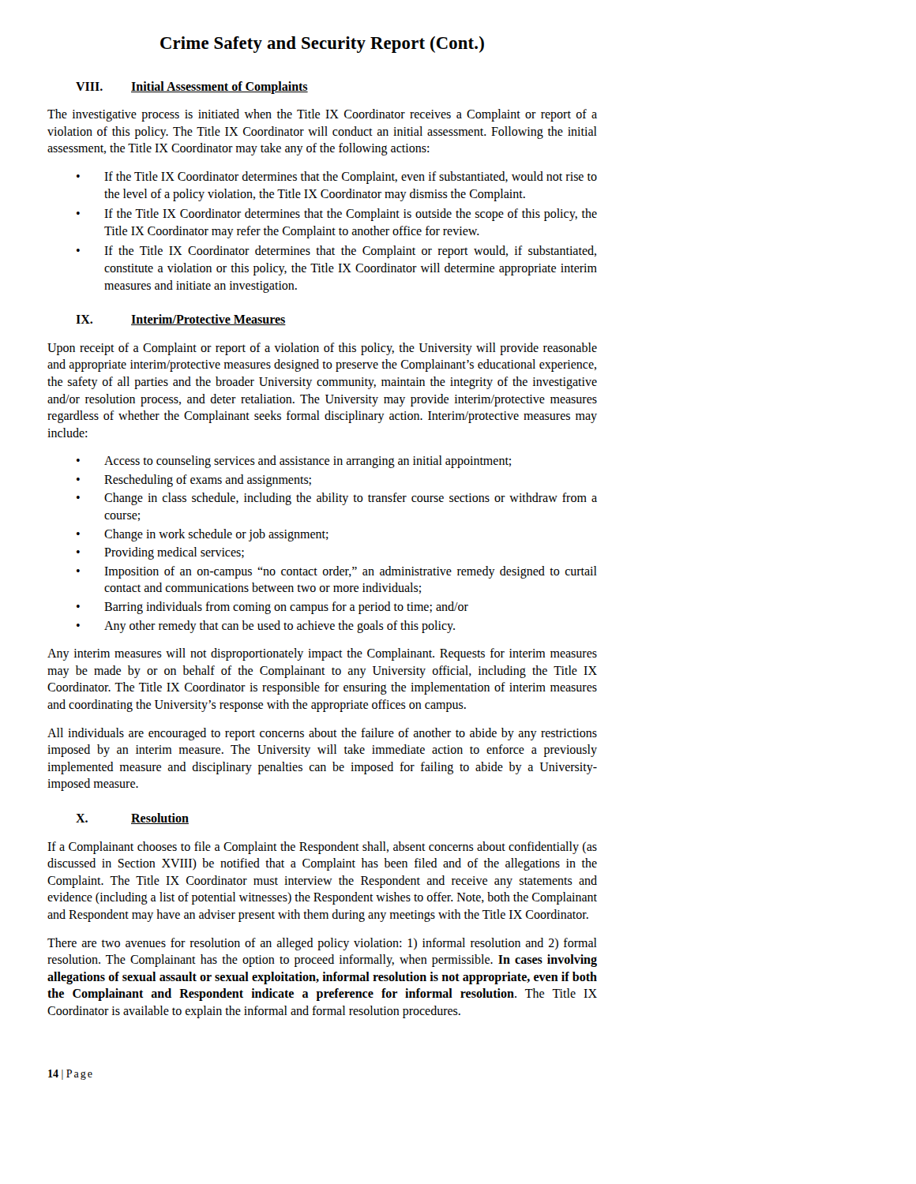Crime Safety and Security Report (Cont.)
VIII. Initial Assessment of Complaints
The investigative process is initiated when the Title IX Coordinator receives a Complaint or report of a violation of this policy. The Title IX Coordinator will conduct an initial assessment. Following the initial assessment, the Title IX Coordinator may take any of the following actions:
If the Title IX Coordinator determines that the Complaint, even if substantiated, would not rise to the level of a policy violation, the Title IX Coordinator may dismiss the Complaint.
If the Title IX Coordinator determines that the Complaint is outside the scope of this policy, the Title IX Coordinator may refer the Complaint to another office for review.
If the Title IX Coordinator determines that the Complaint or report would, if substantiated, constitute a violation or this policy, the Title IX Coordinator will determine appropriate interim measures and initiate an investigation.
IX. Interim/Protective Measures
Upon receipt of a Complaint or report of a violation of this policy, the University will provide reasonable and appropriate interim/protective measures designed to preserve the Complainant’s educational experience, the safety of all parties and the broader University community, maintain the integrity of the investigative and/or resolution process, and deter retaliation. The University may provide interim/protective measures regardless of whether the Complainant seeks formal disciplinary action. Interim/protective measures may include:
Access to counseling services and assistance in arranging an initial appointment;
Rescheduling of exams and assignments;
Change in class schedule, including the ability to transfer course sections or withdraw from a course;
Change in work schedule or job assignment;
Providing medical services;
Imposition of an on-campus “no contact order,” an administrative remedy designed to curtail contact and communications between two or more individuals;
Barring individuals from coming on campus for a period to time; and/or
Any other remedy that can be used to achieve the goals of this policy.
Any interim measures will not disproportionately impact the Complainant. Requests for interim measures may be made by or on behalf of the Complainant to any University official, including the Title IX Coordinator. The Title IX Coordinator is responsible for ensuring the implementation of interim measures and coordinating the University’s response with the appropriate offices on campus.
All individuals are encouraged to report concerns about the failure of another to abide by any restrictions imposed by an interim measure. The University will take immediate action to enforce a previously implemented measure and disciplinary penalties can be imposed for failing to abide by a University-imposed measure.
X. Resolution
If a Complainant chooses to file a Complaint the Respondent shall, absent concerns about confidentially (as discussed in Section XVIII) be notified that a Complaint has been filed and of the allegations in the Complaint. The Title IX Coordinator must interview the Respondent and receive any statements and evidence (including a list of potential witnesses) the Respondent wishes to offer. Note, both the Complainant and Respondent may have an adviser present with them during any meetings with the Title IX Coordinator.
There are two avenues for resolution of an alleged policy violation: 1) informal resolution and 2) formal resolution. The Complainant has the option to proceed informally, when permissible. In cases involving allegations of sexual assault or sexual exploitation, informal resolution is not appropriate, even if both the Complainant and Respondent indicate a preference for informal resolution. The Title IX Coordinator is available to explain the informal and formal resolution procedures.
14 | Page